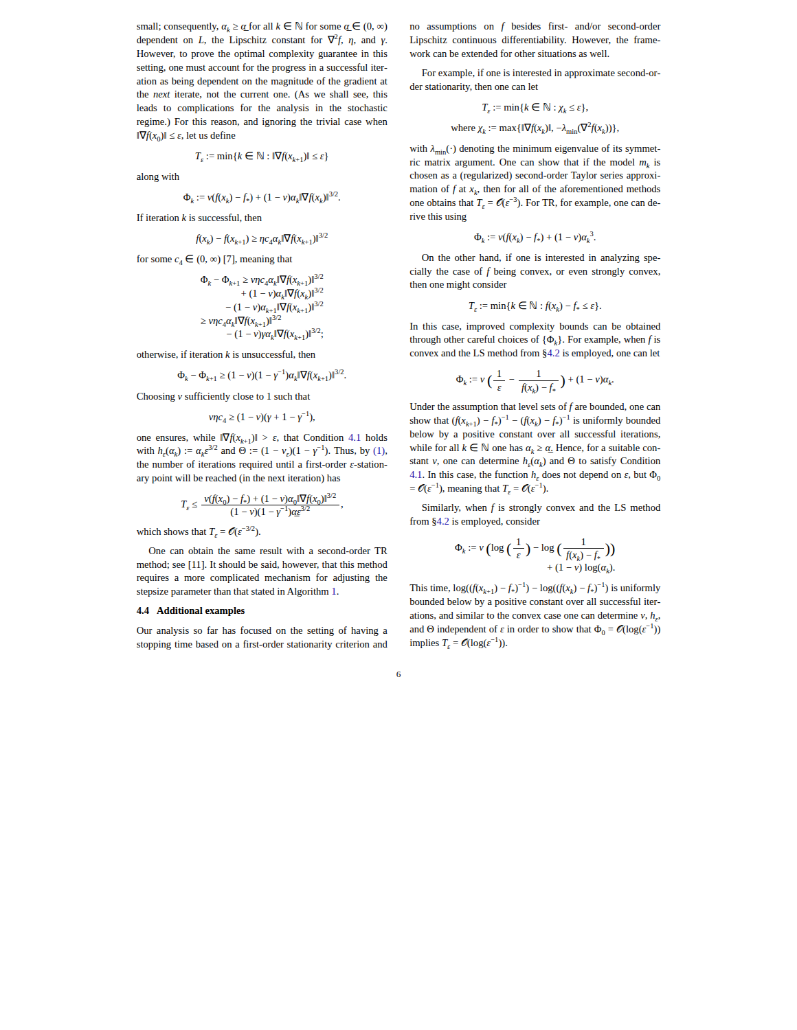small; consequently, αk ≥ α̲ for all k ∈ ℕ for some α̲ ∈ (0, ∞) dependent on L, the Lipschitz constant for ∇2f, η, and γ. However, to prove the optimal complexity guarantee in this setting, one must account for the progress in a successful iteration as being dependent on the magnitude of the gradient at the next iterate, not the current one. (As we shall see, this leads to complications for the analysis in the stochastic regime.) For this reason, and ignoring the trivial case when ‖∇f(x0)‖ ≤ ε, let us define
Tε := min{k ∈ ℕ : ‖∇f(xk+1)‖ ≤ ε}
along with
Φk := ν(f(xk) − f*) + (1 − ν)αk‖∇f(xk)‖3/2.
If iteration k is successful, then
f(xk) − f(xk+1) ≥ ηc4αk‖∇f(xk+1)‖3/2
for some c4 ∈ (0, ∞) [7], meaning that
Φk − Φk+1 ≥ νηc4αk‖∇f(xk+1)‖3/2 + (1 − ν)αk‖∇f(xk)‖3/2 − (1 − ν)αk+1‖∇f(xk+1)‖3/2 ≥ νηc4αk‖∇f(xk+1)‖3/2 − (1 − ν)γαk‖∇f(xk+1)‖3/2;
otherwise, if iteration k is unsuccessful, then
Φk − Φk+1 ≥ (1 − ν)(1 − γ−1)αk‖∇f(xk+1)‖3/2.
Choosing ν sufficiently close to 1 such that
νηc4 ≥ (1 − ν)(γ + 1 − γ−1),
one ensures, while ‖∇f(xk+1)‖ > ε, that Condition 4.1 holds with hε(αk) := αkε3/2 and Θ := (1 − νε)(1 − γ−1). Thus, by (1), the number of iterations required until a first-order ε-stationary point will be reached (in the next iteration) has
Tε ≤ ν(f(x0) − f*) + (1 − ν)α0‖∇f(x0)‖3/2(1 − ν)(1 − γ−1)α̲ε3/2,
which shows that Tε = 𝒪(ε−3/2).
One can obtain the same result with a second-order TR method; see [11]. It should be said, however, that this method requires a more complicated mechanism for adjusting the stepsize parameter than that stated in Algorithm 1.
4.4 Additional examples
Our analysis so far has focused on the setting of having a stopping time based on a first-order stationarity criterion and no assumptions on f besides first- and/or second-order Lipschitz continuous differentiability. However, the framework can be extended for other situations as well.
For example, if one is interested in approximate second-order stationarity, then one can let
Tε := min{k ∈ ℕ : χk ≤ ε},
where χk := max{‖∇f(xk)‖, −λmin(∇2f(xk))},
with λmin(·) denoting the minimum eigenvalue of its symmetric matrix argument. One can show that if the model mk is chosen as a (regularized) second-order Taylor series approximation of f at xk, then for all of the aforementioned methods one obtains that Tε = 𝒪(ε−3). For TR, for example, one can derive this using
Φk := ν(f(xk) − f*) + (1 − ν)αk3.
On the other hand, if one is interested in analyzing specially the case of f being convex, or even strongly convex, then one might consider
Tε := min{k ∈ ℕ : f(xk) − f* ≤ ε}.
In this case, improved complexity bounds can be obtained through other careful choices of {Φk}. For example, when f is convex and the LS method from §4.2 is employed, one can let
Φk := ν (1 ε − 1 f(xk) − f*) + (1 − ν)αk.
Under the assumption that level sets of f are bounded, one can show that (f(xk+1) − f*)−1 − (f(xk) − f*)−1 is uniformly bounded below by a positive constant over all successful iterations, while for all k ∈ ℕ one has αk ≥ α̲. Hence, for a suitable constant ν, one can determine hε(αk) and Θ to satisfy Condition 4.1. In this case, the function hε does not depend on ε, but Φ0 = 𝒪(ε−1), meaning that Tε = 𝒪(ε−1).
Similarly, when f is strongly convex and the LS method from §4.2 is employed, consider
Φk := ν (log (1 ε) − log (1 f(xk) − f*)) + (1 − ν) log(αk).
This time, log((f(xk+1) − f*)−1) − log((f(xk) − f*)−1) is uniformly bounded below by a positive constant over all successful iterations, and similar to the convex case one can determine ν, hε, and Θ independent of ε in order to show that Φ0 = 𝒪(log(ε−1)) implies Tε = 𝒪(log(ε−1)).
6